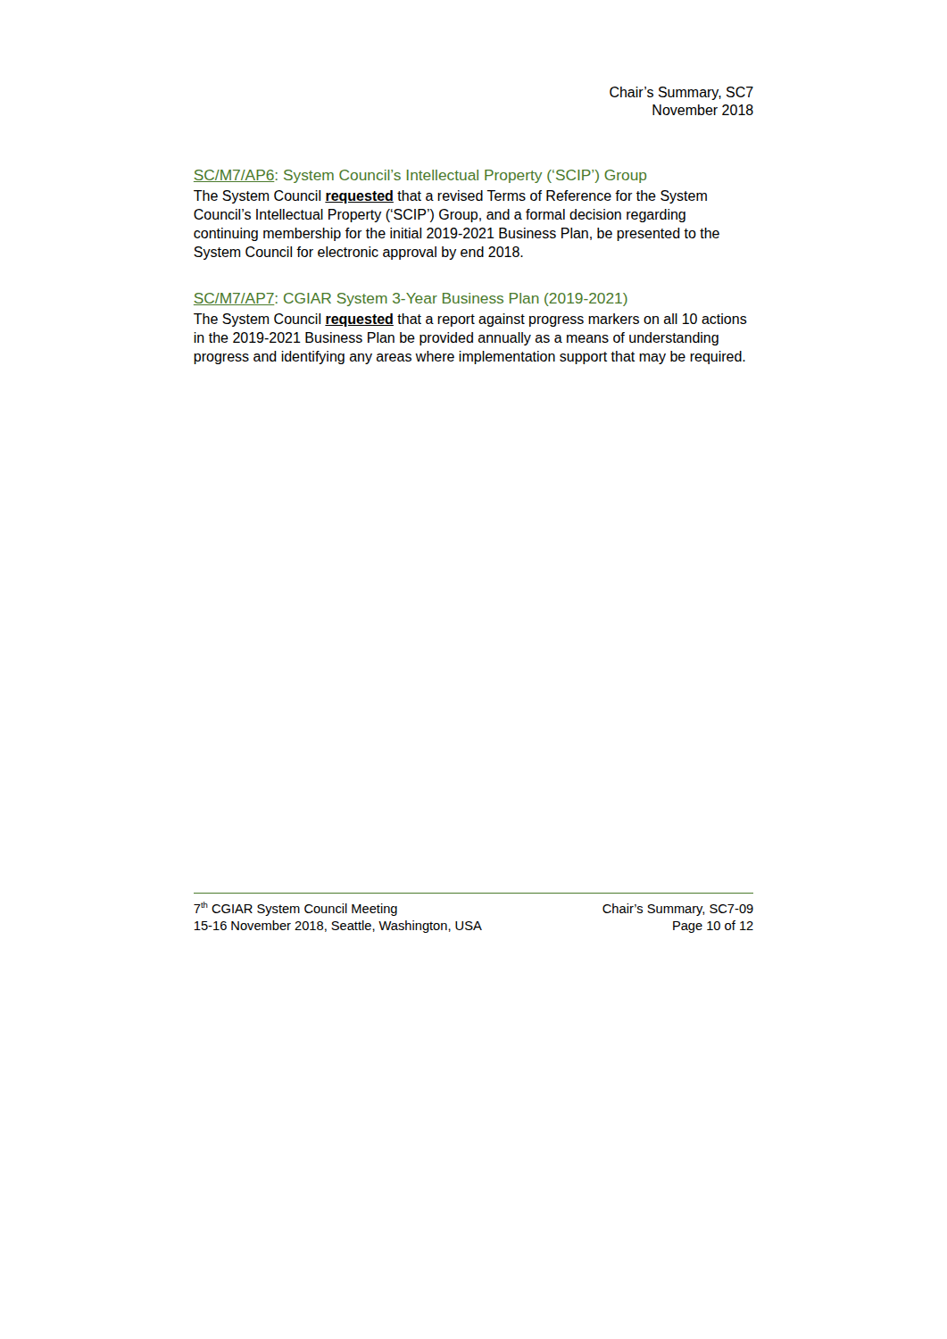Chair’s Summary, SC7
November 2018
SC/M7/AP6: System Council’s Intellectual Property (‘SCIP’) Group
The System Council requested that a revised Terms of Reference for the System Council’s Intellectual Property (‘SCIP’) Group, and a formal decision regarding continuing membership for the initial 2019-2021 Business Plan, be presented to the System Council for electronic approval by end 2018.
SC/M7/AP7: CGIAR System 3-Year Business Plan (2019-2021)
The System Council requested that a report against progress markers on all 10 actions in the 2019-2021 Business Plan be provided annually as a means of understanding progress and identifying any areas where implementation support that may be required.
7th CGIAR System Council Meeting
15-16 November 2018, Seattle, Washington, USA
Chair’s Summary, SC7-09
Page 10 of 12